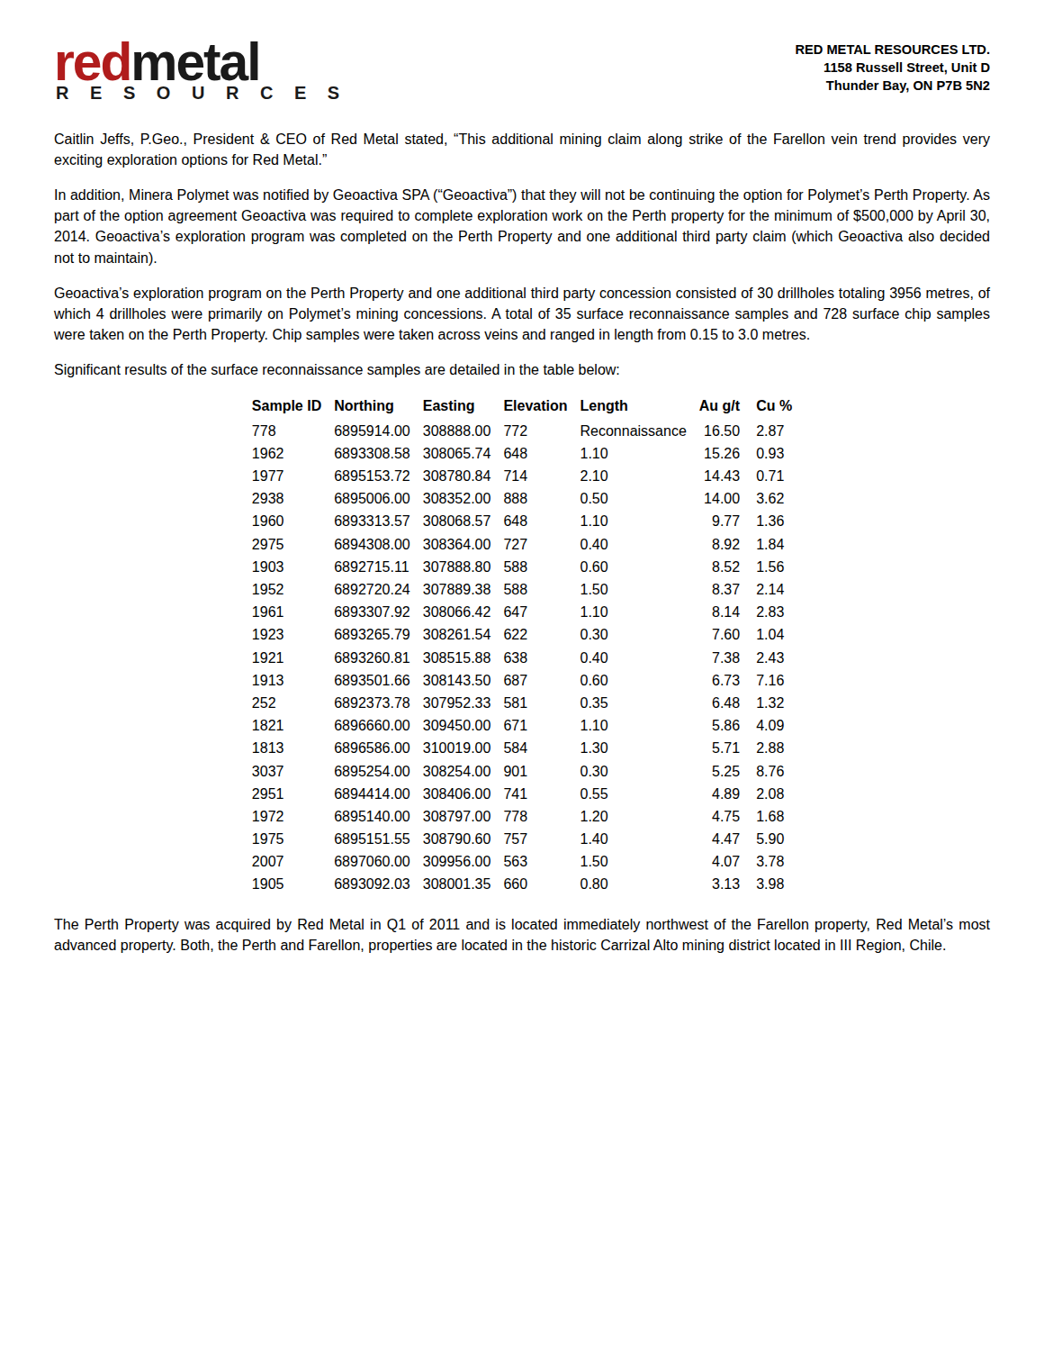red metal R E S O U R C E S
RED METAL RESOURCES LTD.
1158 Russell Street, Unit D
Thunder Bay, ON P7B 5N2
Caitlin Jeffs, P.Geo., President & CEO of Red Metal stated, “This additional mining claim along strike of the Farellon vein trend provides very exciting exploration options for Red Metal.”
In addition, Minera Polymet was notified by Geoactiva SPA (“Geoactiva”) that they will not be continuing the option for Polymet’s Perth Property. As part of the option agreement Geoactiva was required to complete exploration work on the Perth property for the minimum of $500,000 by April 30, 2014. Geoactiva’s exploration program was completed on the Perth Property and one additional third party claim (which Geoactiva also decided not to maintain).
Geoactiva’s exploration program on the Perth Property and one additional third party concession consisted of 30 drillholes totaling 3956 metres, of which 4 drillholes were primarily on Polymet’s mining concessions. A total of 35 surface reconnaissance samples and 728 surface chip samples were taken on the Perth Property. Chip samples were taken across veins and ranged in length from 0.15 to 3.0 metres.
Significant results of the surface reconnaissance samples are detailed in the table below:
| Sample ID | Northing | Easting | Elevation | Length | Au g/t | Cu % |
| --- | --- | --- | --- | --- | --- | --- |
| 778 | 6895914.00 | 308888.00 | 772 | Reconnaissance | 16.50 | 2.87 |
| 1962 | 6893308.58 | 308065.74 | 648 | 1.10 | 15.26 | 0.93 |
| 1977 | 6895153.72 | 308780.84 | 714 | 2.10 | 14.43 | 0.71 |
| 2938 | 6895006.00 | 308352.00 | 888 | 0.50 | 14.00 | 3.62 |
| 1960 | 6893313.57 | 308068.57 | 648 | 1.10 | 9.77 | 1.36 |
| 2975 | 6894308.00 | 308364.00 | 727 | 0.40 | 8.92 | 1.84 |
| 1903 | 6892715.11 | 307888.80 | 588 | 0.60 | 8.52 | 1.56 |
| 1952 | 6892720.24 | 307889.38 | 588 | 1.50 | 8.37 | 2.14 |
| 1961 | 6893307.92 | 308066.42 | 647 | 1.10 | 8.14 | 2.83 |
| 1923 | 6893265.79 | 308261.54 | 622 | 0.30 | 7.60 | 1.04 |
| 1921 | 6893260.81 | 308515.88 | 638 | 0.40 | 7.38 | 2.43 |
| 1913 | 6893501.66 | 308143.50 | 687 | 0.60 | 6.73 | 7.16 |
| 252 | 6892373.78 | 307952.33 | 581 | 0.35 | 6.48 | 1.32 |
| 1821 | 6896660.00 | 309450.00 | 671 | 1.10 | 5.86 | 4.09 |
| 1813 | 6896586.00 | 310019.00 | 584 | 1.30 | 5.71 | 2.88 |
| 3037 | 6895254.00 | 308254.00 | 901 | 0.30 | 5.25 | 8.76 |
| 2951 | 6894414.00 | 308406.00 | 741 | 0.55 | 4.89 | 2.08 |
| 1972 | 6895140.00 | 308797.00 | 778 | 1.20 | 4.75 | 1.68 |
| 1975 | 6895151.55 | 308790.60 | 757 | 1.40 | 4.47 | 5.90 |
| 2007 | 6897060.00 | 309956.00 | 563 | 1.50 | 4.07 | 3.78 |
| 1905 | 6893092.03 | 308001.35 | 660 | 0.80 | 3.13 | 3.98 |
The Perth Property was acquired by Red Metal in Q1 of 2011 and is located immediately northwest of the Farellon property, Red Metal’s most advanced property. Both, the Perth and Farellon, properties are located in the historic Carrizal Alto mining district located in III Region, Chile.